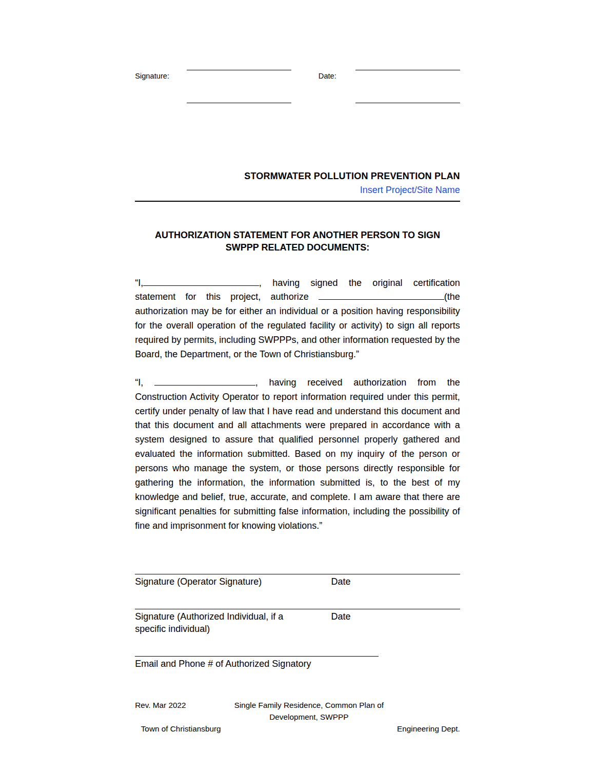| Signature: | | | Date: | |
STORMWATER POLLUTION PREVENTION PLAN
Insert Project/Site Name
AUTHORIZATION STATEMENT FOR ANOTHER PERSON TO SIGN SWPPP RELATED DOCUMENTS:
“I, , having signed the original certification statement for this project, authorize (the authorization may be for either an individual or a position having responsibility for the overall operation of the regulated facility or activity) to sign all reports required by permits, including SWPPPs, and other information requested by the Board, the Department, or the Town of Christiansburg.”
“I, , having received authorization from the Construction Activity Operator to report information required under this permit, certify under penalty of law that I have read and understand this document and that this document and all attachments were prepared in accordance with a system designed to assure that qualified personnel properly gathered and evaluated the information submitted. Based on my inquiry of the person or persons who manage the system, or those persons directly responsible for gathering the information, the information submitted is, to the best of my knowledge and belief, true, accurate, and complete. I am aware that there are significant penalties for submitting false information, including the possibility of fine and imprisonment for knowing violations.”
| Signature (Operator Signature) | Date |
| Signature (Authorized Individual, if a specific individual) | Date |
Email and Phone # of Authorized Signatory
| Rev. Mar 2022 | Single Family Residence, Common Plan of Development, SWPPP | |
| Town of Christiansburg | | Engineering Dept. |